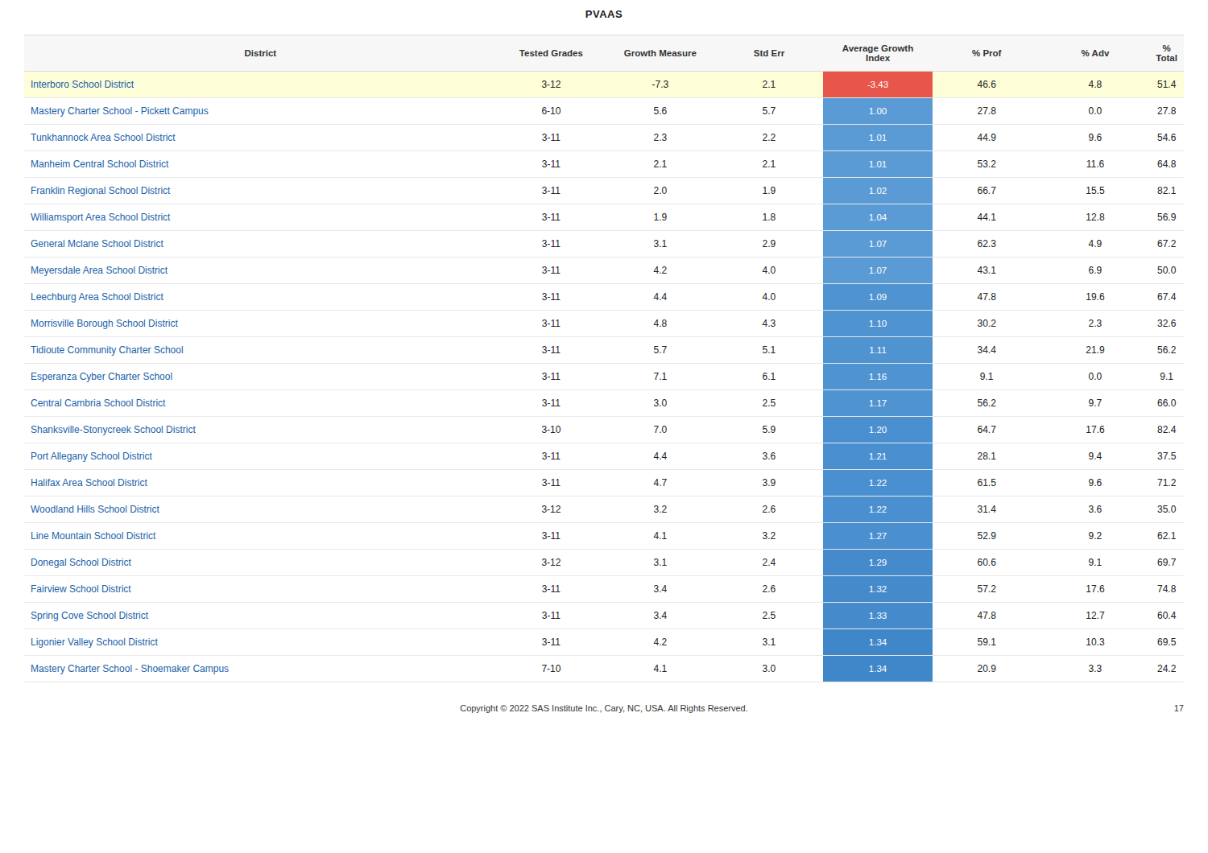PVAAS
| District | Tested Grades | Growth Measure | Std Err | Average Growth Index | % Prof | % Adv | % Total |
| --- | --- | --- | --- | --- | --- | --- | --- |
| Interboro School District | 3-12 | -7.3 | 2.1 | -3.43 | 46.6 | 4.8 | 51.4 |
| Mastery Charter School - Pickett Campus | 6-10 | 5.6 | 5.7 | 1.00 | 27.8 | 0.0 | 27.8 |
| Tunkhannock Area School District | 3-11 | 2.3 | 2.2 | 1.01 | 44.9 | 9.6 | 54.6 |
| Manheim Central School District | 3-11 | 2.1 | 2.1 | 1.01 | 53.2 | 11.6 | 64.8 |
| Franklin Regional School District | 3-11 | 2.0 | 1.9 | 1.02 | 66.7 | 15.5 | 82.1 |
| Williamsport Area School District | 3-11 | 1.9 | 1.8 | 1.04 | 44.1 | 12.8 | 56.9 |
| General Mclane School District | 3-11 | 3.1 | 2.9 | 1.07 | 62.3 | 4.9 | 67.2 |
| Meyersdale Area School District | 3-11 | 4.2 | 4.0 | 1.07 | 43.1 | 6.9 | 50.0 |
| Leechburg Area School District | 3-11 | 4.4 | 4.0 | 1.09 | 47.8 | 19.6 | 67.4 |
| Morrisville Borough School District | 3-11 | 4.8 | 4.3 | 1.10 | 30.2 | 2.3 | 32.6 |
| Tidioute Community Charter School | 3-11 | 5.7 | 5.1 | 1.11 | 34.4 | 21.9 | 56.2 |
| Esperanza Cyber Charter School | 3-11 | 7.1 | 6.1 | 1.16 | 9.1 | 0.0 | 9.1 |
| Central Cambria School District | 3-11 | 3.0 | 2.5 | 1.17 | 56.2 | 9.7 | 66.0 |
| Shanksville-Stonycreek School District | 3-10 | 7.0 | 5.9 | 1.20 | 64.7 | 17.6 | 82.4 |
| Port Allegany School District | 3-11 | 4.4 | 3.6 | 1.21 | 28.1 | 9.4 | 37.5 |
| Halifax Area School District | 3-11 | 4.7 | 3.9 | 1.22 | 61.5 | 9.6 | 71.2 |
| Woodland Hills School District | 3-12 | 3.2 | 2.6 | 1.22 | 31.4 | 3.6 | 35.0 |
| Line Mountain School District | 3-11 | 4.1 | 3.2 | 1.27 | 52.9 | 9.2 | 62.1 |
| Donegal School District | 3-12 | 3.1 | 2.4 | 1.29 | 60.6 | 9.1 | 69.7 |
| Fairview School District | 3-11 | 3.4 | 2.6 | 1.32 | 57.2 | 17.6 | 74.8 |
| Spring Cove School District | 3-11 | 3.4 | 2.5 | 1.33 | 47.8 | 12.7 | 60.4 |
| Ligonier Valley School District | 3-11 | 4.2 | 3.1 | 1.34 | 59.1 | 10.3 | 69.5 |
| Mastery Charter School - Shoemaker Campus | 7-10 | 4.1 | 3.0 | 1.34 | 20.9 | 3.3 | 24.2 |
Copyright © 2022 SAS Institute Inc., Cary, NC, USA. All Rights Reserved. 17